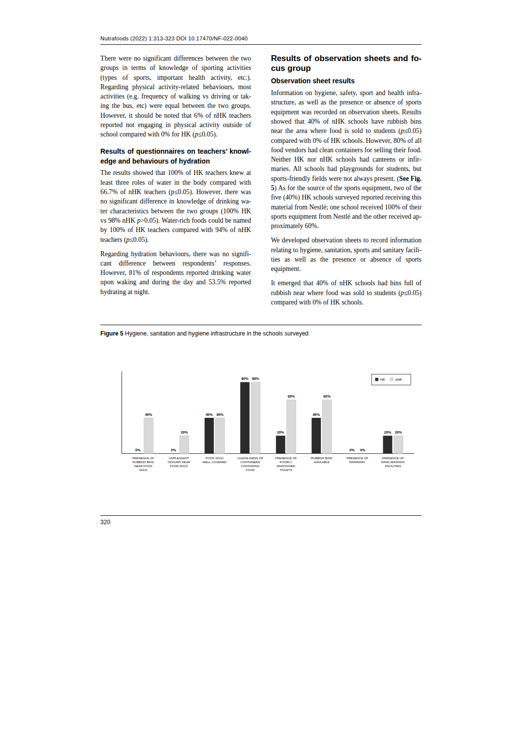Nutrafoods (2022) 1:313-323 DOI 10.17470/NF-022-0040
There were no significant differences between the two groups in terms of knowledge of sporting activities (types of sports, important health activity, etc.). Regarding physical activity-related behaviours, most activities (e.g. frequency of walking vs driving or taking the bus, etc) were equal between the two groups. However, it should be noted that 6% of nHK teachers reported not engaging in physical activity outside of school compared with 0% for HK (p≤0.05).
Results of questionnaires on teachers’ knowledge and behaviours of hydration
The results showed that 100% of HK teachers knew at least three roles of water in the body compared with 66.7% of nHK teachers (p≤0.05). However, there was no significant difference in knowledge of drinking water characteristics between the two groups (100% HK vs 98% nHK p>0.05). Water-rich foods could be named by 100% of HK teachers compared with 94% of nHK teachers (p≤0.05).
Regarding hydration behaviours, there was no significant difference between respondents’ responses. However, 81% of respondents reported drinking water upon waking and during the day and 53.5% reported hydrating at night.
Results of observation sheets and focus group
Observation sheet results
Information on hygiene, safety, sport and health infrastructure, as well as the presence or absence of sports equipment was recorded on observation sheets. Results showed that 40% of nHK schools have rubbish bins near the area where food is sold to students (p≤0.05) compared with 0% of HK schools. However, 80% of all food vendors had clean containers for selling their food. Neither HK nor nHK schools had canteens or infirmaries. All schools had playgrounds for students, but sports-friendly fields were not always present. (See Fig. 5) As for the source of the sports equipment, two of the five (40%) HK schools surveyed reported receiving this material from Nestlé; one school received 100% of their sports equipment from Nestlé and the other received approximately 60%.
We developed observation sheets to record information relating to hygiene, sanitation, sports and sanitary facilities as well as the presence or absence of sports equipment.
It emerged that 40% of nHK schools had bins full of rubbish near where food was sold to students (p≤0.05) compared with 0% of HK schools.
Figure 5 Hygiene, sanitation and hygiene infrastructure in the schools surveyed
HK nHK 0% 40% 0% 20% 40% 40% 80% 80% 20% 60% 40% 60% 0% 0% 20% 20% PRESENCE OF RUBBISH BINS NEAR FOOD SOLD UNPLEASANT ODOURS NEAR FOOD SOLD FOOD SOLD WELL COVERED CLEANLINESS OF CONTAINERS CONTAINING FOOD PRESENCE OF POORLY MAINTAINED TOILETS RUBBISH BINS AVAILABLE PRESENCE OF INFIRMARY PRESENCE OF HAND-WASHING FACILITIES
320